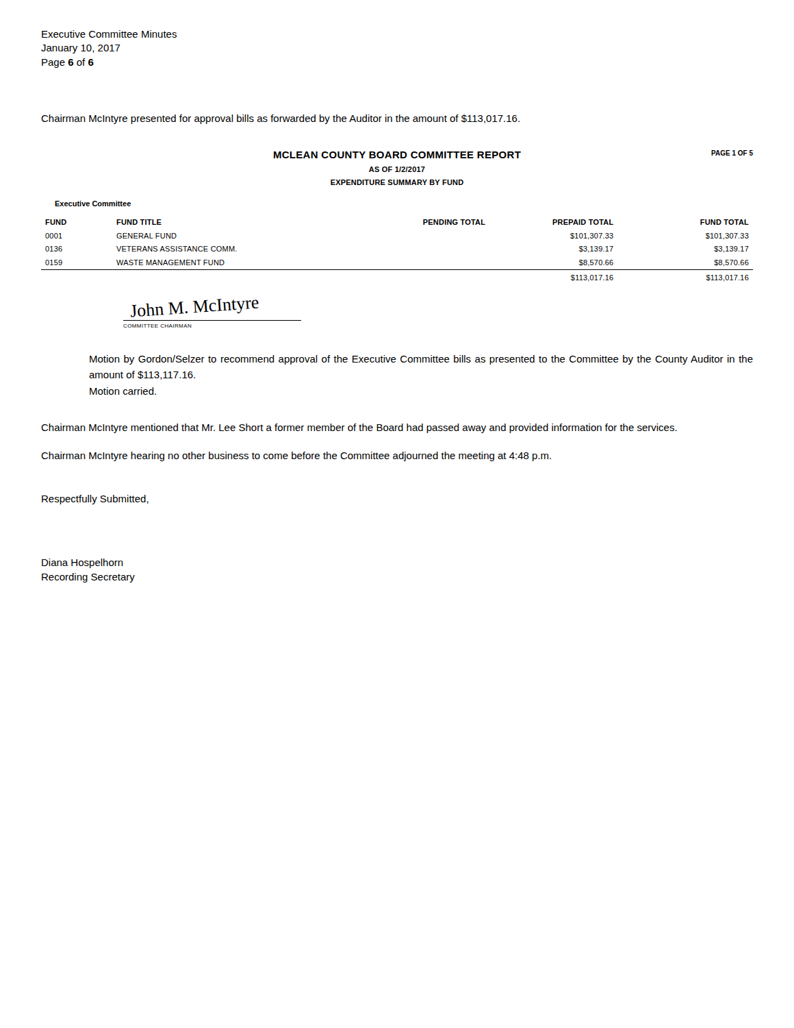Executive Committee Minutes
January 10, 2017
Page 6 of 6
Chairman McIntyre presented for approval bills as forwarded by the Auditor in the amount of $113,017.16.
MCLEAN COUNTY BOARD COMMITTEE REPORT PAGE 1 OF 5
AS OF 1/2/2017
EXPENDITURE SUMMARY BY FUND
Executive Committee
| FUND | FUND TITLE | PENDING TOTAL | PREPAID TOTAL | FUND TOTAL |
| --- | --- | --- | --- | --- |
| 0001 | GENERAL FUND | | $101,307.33 | $101,307.33 |
| 0136 | VETERANS ASSISTANCE COMM. | | $3,139.17 | $3,139.17 |
| 0159 | WASTE MANAGEMENT FUND | | $8,570.66 | $8,570.66 |
| | | | $113,017.16 | $113,017.16 |
John M. McIntyre
COMMITTEE CHAIRMAN
Motion by Gordon/Selzer to recommend approval of the Executive Committee bills as presented to the Committee by the County Auditor in the amount of $113,117.16.
Motion carried.
Chairman McIntyre mentioned that Mr. Lee Short a former member of the Board had passed away and provided information for the services.
Chairman McIntyre hearing no other business to come before the Committee adjourned the meeting at 4:48 p.m.
Respectfully Submitted,
Diana Hospelhorn
Recording Secretary